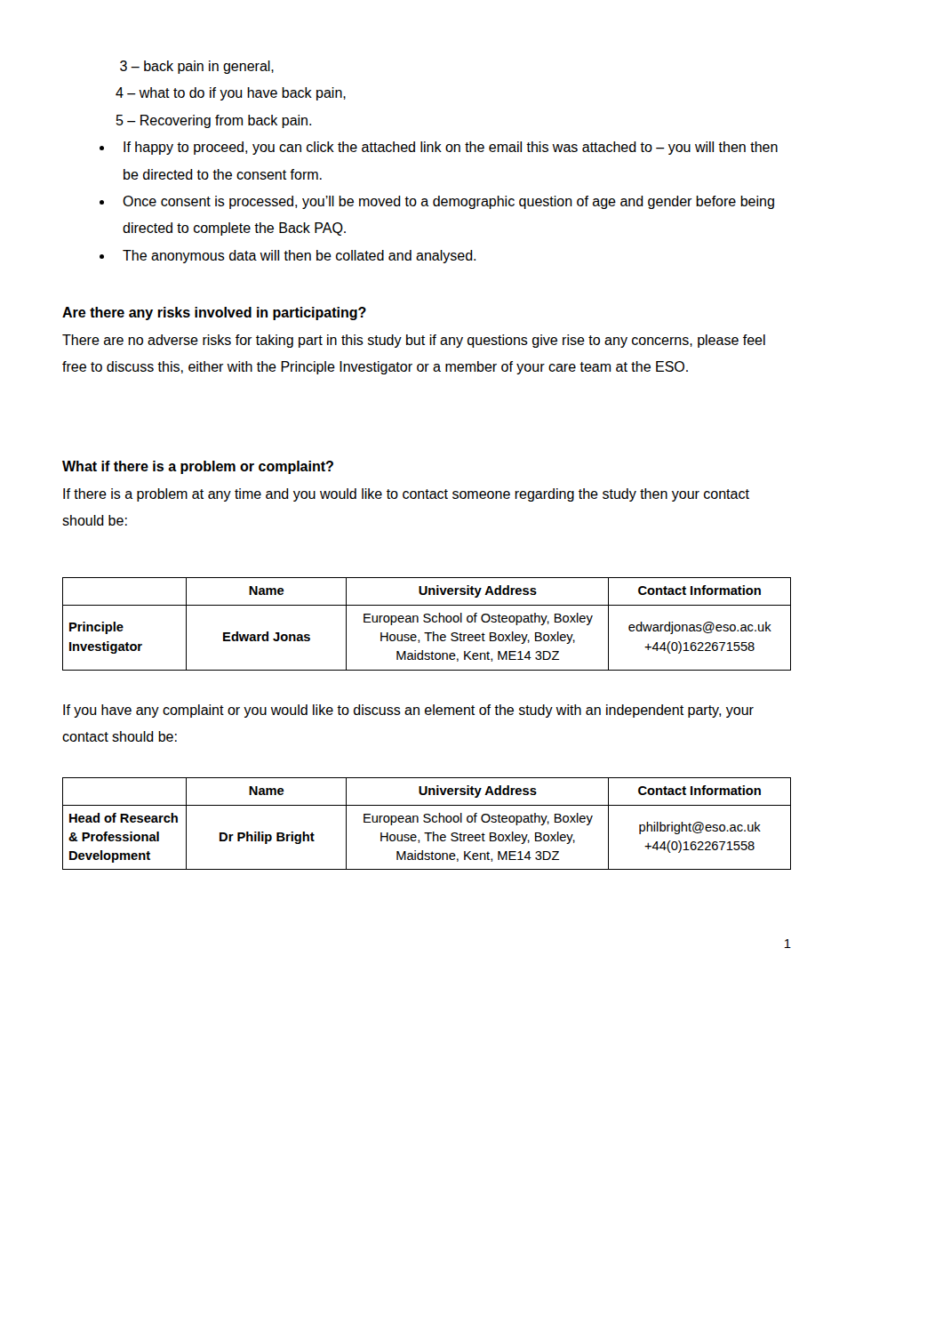3 – back pain in general,
4 – what to do if you have back pain,
5 – Recovering from back pain.
If happy to proceed, you can click the attached link on the email this was attached to – you will then then be directed to the consent form.
Once consent is processed, you’ll be moved to a demographic question of age and gender before being directed to complete the Back PAQ.
The anonymous data will then be collated and analysed.
Are there any risks involved in participating?
There are no adverse risks for taking part in this study but if any questions give rise to any concerns, please feel free to discuss this, either with the Principle Investigator or a member of your care team at the ESO.
What if there is a problem or complaint?
If there is a problem at any time and you would like to contact someone regarding the study then your contact should be:
| | Name | University Address | Contact Information |
| --- | --- | --- | --- |
| Principle Investigator | Edward Jonas | European School of Osteopathy, Boxley House, The Street Boxley, Boxley, Maidstone, Kent, ME14 3DZ | edwardjonas@eso.ac.uk +44(0)1622671558 |
If you have any complaint or you would like to discuss an element of the study with an independent party, your contact should be:
| | Name | University Address | Contact Information |
| --- | --- | --- | --- |
| Head of Research & Professional Development | Dr Philip Bright | European School of Osteopathy, Boxley House, The Street Boxley, Boxley, Maidstone, Kent, ME14 3DZ | philbright@eso.ac.uk +44(0)1622671558 |
1